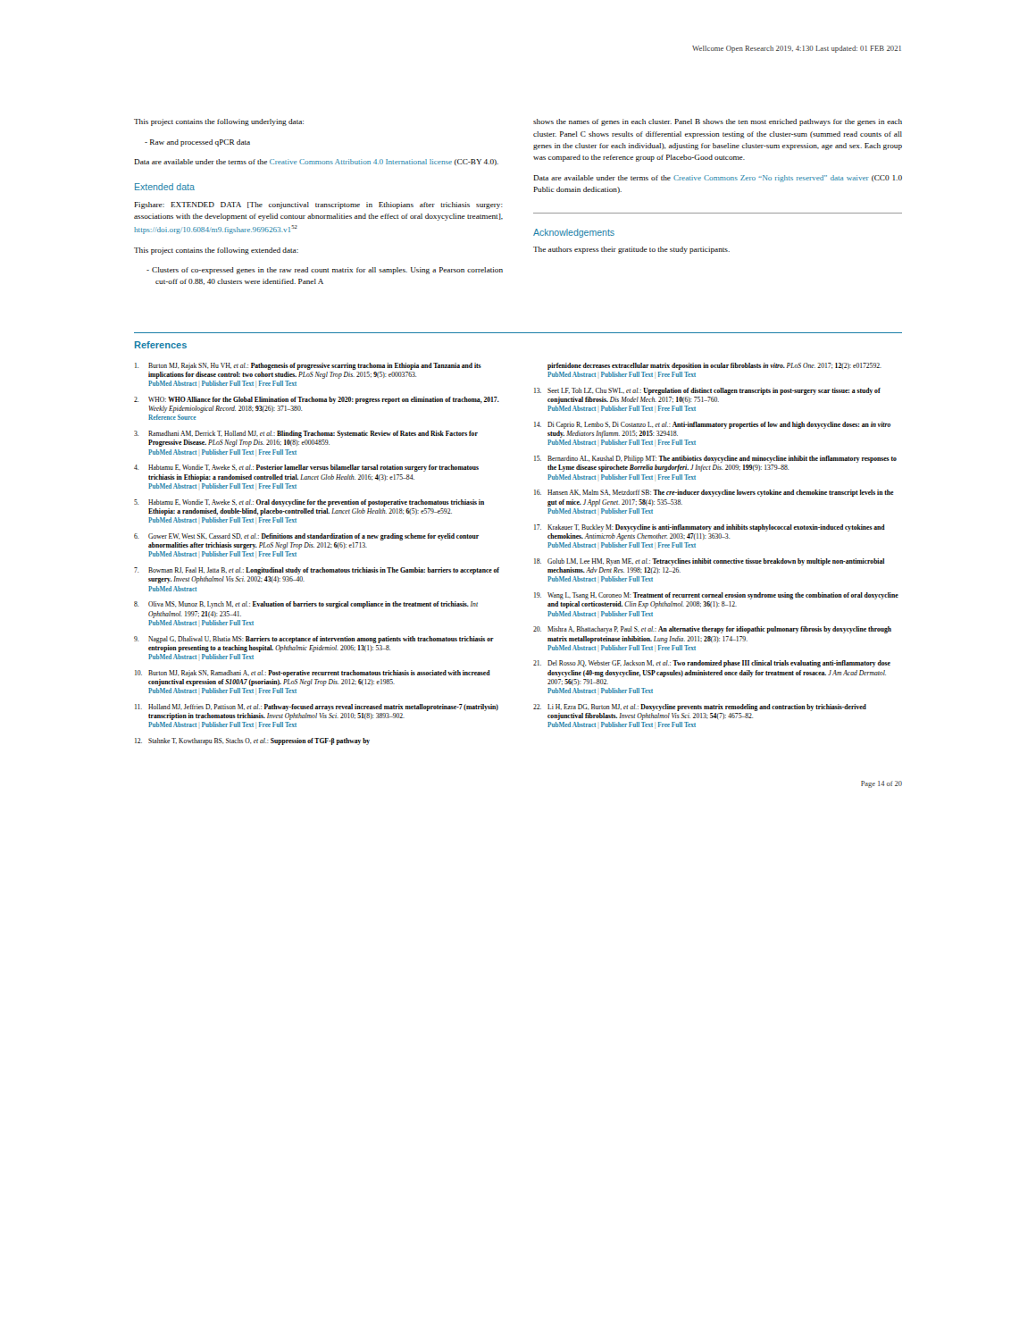Wellcome Open Research 2019, 4:130 Last updated: 01 FEB 2021
This project contains the following underlying data:
- Raw and processed qPCR data
Data are available under the terms of the Creative Commons Attribution 4.0 International license (CC-BY 4.0).
Extended data
Figshare: EXTENDED DATA [The conjunctival transcriptome in Ethiopians after trichiasis surgery: associations with the development of eyelid contour abnormalities and the effect of oral doxycycline treatment], https://doi.org/10.6084/m9.figshare.9696263.v152
This project contains the following extended data:
- Clusters of co-expressed genes in the raw read count matrix for all samples. Using a Pearson correlation cut-off of 0.88, 40 clusters were identified. Panel A
shows the names of genes in each cluster. Panel B shows the ten most enriched pathways for the genes in each cluster. Panel C shows results of differential expression testing of the cluster-sum (summed read counts of all genes in the cluster for each individual), adjusting for baseline cluster-sum expression, age and sex. Each group was compared to the reference group of Placebo-Good outcome.
Data are available under the terms of the Creative Commons Zero “No rights reserved” data waiver (CC0 1.0 Public domain dedication).
Acknowledgements
The authors express their gratitude to the study participants.
References
1.
Burton MJ, Rajak SN, Hu VH, et al.: Pathogenesis of progressive scarring trachoma in Ethiopia and Tanzania and its implications for disease control: two cohort studies. PLoS Negl Trop Dis. 2015; 9(5): e0003763.
PubMed Abstract | Publisher Full Text | Free Full Text
2.
WHO: WHO Alliance for the Global Elimination of Trachoma by 2020: progress report on elimination of trachoma, 2017. Weekly Epidemiological Record. 2018; 93(26): 371–380.
Reference Source
3.
Ramadhani AM, Derrick T, Holland MJ, et al.: Blinding Trachoma: Systematic Review of Rates and Risk Factors for Progressive Disease. PLoS Negl Trop Dis. 2016; 10(8): e0004859.
PubMed Abstract | Publisher Full Text | Free Full Text
4.
Habtamu E, Wondie T, Aweke S, et al.: Posterior lamellar versus bilamellar tarsal rotation surgery for trachomatous trichiasis in Ethiopia: a randomised controlled trial. Lancet Glob Health. 2016; 4(3): e175–84.
PubMed Abstract | Publisher Full Text | Free Full Text
5.
Habtamu E, Wondie T, Aweke S, et al.: Oral doxycycline for the prevention of postoperative trachomatous trichiasis in Ethiopia: a randomised, double-blind, placebo-controlled trial. Lancet Glob Health. 2018; 6(5): e579–e592.
PubMed Abstract | Publisher Full Text | Free Full Text
6.
Gower EW, West SK, Cassard SD, et al.: Definitions and standardization of a new grading scheme for eyelid contour abnormalities after trichiasis surgery. PLoS Negl Trop Dis. 2012; 6(6): e1713.
PubMed Abstract | Publisher Full Text | Free Full Text
7.
Bowman RJ, Faal H, Jatta B, et al.: Longitudinal study of trachomatous trichiasis in The Gambia: barriers to acceptance of surgery. Invest Ophthalmol Vis Sci. 2002; 43(4): 936–40.
PubMed Abstract
8.
Oliva MS, Munoz B, Lynch M, et al.: Evaluation of barriers to surgical compliance in the treatment of trichiasis. Int Ophthalmol. 1997; 21(4): 235–41.
PubMed Abstract | Publisher Full Text
9.
Nagpal G, Dhaliwal U, Bhatia MS: Barriers to acceptance of intervention among patients with trachomatous trichiasis or entropion presenting to a teaching hospital. Ophthalmic Epidemiol. 2006; 13(1): 53–8.
PubMed Abstract | Publisher Full Text
10.
Burton MJ, Rajak SN, Ramadhani A, et al.: Post-operative recurrent trachomatous trichiasis is associated with increased conjunctival expression of S100A7 (psoriasin). PLoS Negl Trop Dis. 2012; 6(12): e1985.
PubMed Abstract | Publisher Full Text | Free Full Text
11.
Holland MJ, Jeffries D, Pattison M, et al.: Pathway-focused arrays reveal increased matrix metalloproteinase-7 (matrilysin) transcription in trachomatous trichiasis. Invest Ophthalmol Vis Sci. 2010; 51(8): 3893–902.
PubMed Abstract | Publisher Full Text | Free Full Text
12.
Stahnke T, Kowtharapu BS, Stachs O, et al.: Suppression of TGF-β pathway by
pirfenidone decreases extracellular matrix deposition in ocular fibroblasts in vitro. PLoS One. 2017; 12(2): e0172592.
PubMed Abstract | Publisher Full Text | Free Full Text
13.
Seet LF, Toh LZ, Chu SWL, et al.: Upregulation of distinct collagen transcripts in post-surgery scar tissue: a study of conjunctival fibrosis. Dis Model Mech. 2017; 10(6): 751–760.
PubMed Abstract | Publisher Full Text | Free Full Text
14.
Di Caprio R, Lembo S, Di Costanzo L, et al.: Anti-inflammatory properties of low and high doxycycline doses: an in vitro study. Mediators Inflamm. 2015; 2015: 329418.
PubMed Abstract | Publisher Full Text | Free Full Text
15.
Bernardino AL, Kaushal D, Philipp MT: The antibiotics doxycycline and minocycline inhibit the inflammatory responses to the Lyme disease spirochete Borrelia burgdorferi. J Infect Dis. 2009; 199(9): 1379–88.
PubMed Abstract | Publisher Full Text | Free Full Text
16.
Hansen AK, Malm SA, Metzdorff SB: The cre-inducer doxycycline lowers cytokine and chemokine transcript levels in the gut of mice. J Appl Genet. 2017; 58(4): 535–538.
PubMed Abstract | Publisher Full Text
17.
Krakauer T, Buckley M: Doxycycline is anti-inflammatory and inhibits staphylococcal exotoxin-induced cytokines and chemokines. Antimicrob Agents Chemother. 2003; 47(11): 3630–3.
PubMed Abstract | Publisher Full Text | Free Full Text
18.
Golub LM, Lee HM, Ryan ME, et al.: Tetracyclines inhibit connective tissue breakdown by multiple non-antimicrobial mechanisms. Adv Dent Res. 1998; 12(2): 12–26.
PubMed Abstract | Publisher Full Text
19.
Wang L, Tsang H, Coroneo M: Treatment of recurrent corneal erosion syndrome using the combination of oral doxycycline and topical corticosteroid. Clin Exp Ophthalmol. 2008; 36(1): 8–12.
PubMed Abstract | Publisher Full Text
20.
Mishra A, Bhattacharya P, Paul S, et al.: An alternative therapy for idiopathic pulmonary fibrosis by doxycycline through matrix metalloproteinase inhibition. Lung India. 2011; 28(3): 174–179.
PubMed Abstract | Publisher Full Text | Free Full Text
21.
Del Rosso JQ, Webster GF, Jackson M, et al.: Two randomized phase III clinical trials evaluating anti-inflammatory dose doxycycline (40-mg doxycycline, USP capsules) administered once daily for treatment of rosacea. J Am Acad Dermatol. 2007; 56(5): 791–802.
PubMed Abstract | Publisher Full Text
22.
Li H, Ezra DG, Burton MJ, et al.: Doxycycline prevents matrix remodeling and contraction by trichiasis-derived conjunctival fibroblasts. Invest Ophthalmol Vis Sci. 2013; 54(7): 4675–82.
PubMed Abstract | Publisher Full Text | Free Full Text
Page 14 of 20